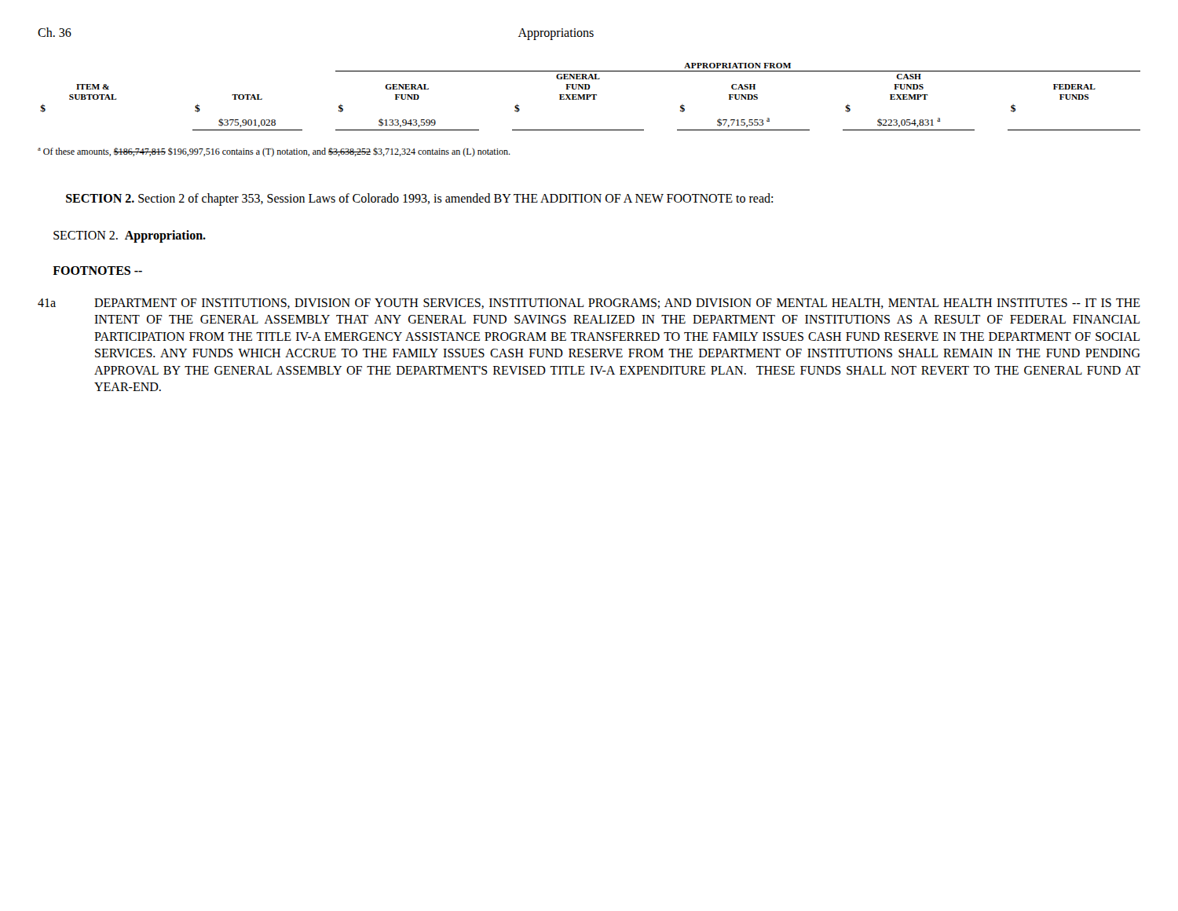Ch. 36
Appropriations
| | APPROPRIATION FROM |
| ITEM & SUBTOTAL | | TOTAL | | GENERAL FUND | | GENERAL FUND EXEMPT | | CASH FUNDS | | CASH FUNDS EXEMPT | | FEDERAL FUNDS |
| $ | | $ | | $ | | $ | | $ | | $ | | $ |
| | | $375,901,028 | | $133,943,599 | | | | $7,715,553 a | | $223,054,831 a | | |
a Of these amounts, $186,747,815 $196,997,516 contains a (T) notation, and $3,638,252 $3,712,324 contains an (L) notation.
SECTION 2. Section 2 of chapter 353, Session Laws of Colorado 1993, is amended BY THE ADDITION OF A NEW FOOTNOTE to read:
SECTION 2. Appropriation.
FOOTNOTES --
41a
DEPARTMENT OF INSTITUTIONS, DIVISION OF YOUTH SERVICES, INSTITUTIONAL PROGRAMS; AND DIVISION OF MENTAL HEALTH, MENTAL HEALTH INSTITUTES -- IT IS THE INTENT OF THE GENERAL ASSEMBLY THAT ANY GENERAL FUND SAVINGS REALIZED IN THE DEPARTMENT OF INSTITUTIONS AS A RESULT OF FEDERAL FINANCIAL PARTICIPATION FROM THE TITLE IV-A EMERGENCY ASSISTANCE PROGRAM BE TRANSFERRED TO THE FAMILY ISSUES CASH FUND RESERVE IN THE DEPARTMENT OF SOCIAL SERVICES. ANY FUNDS WHICH ACCRUE TO THE FAMILY ISSUES CASH FUND RESERVE FROM THE DEPARTMENT OF INSTITUTIONS SHALL REMAIN IN THE FUND PENDING APPROVAL BY THE GENERAL ASSEMBLY OF THE DEPARTMENT'S REVISED TITLE IV-A EXPENDITURE PLAN. THESE FUNDS SHALL NOT REVERT TO THE GENERAL FUND AT YEAR-END.